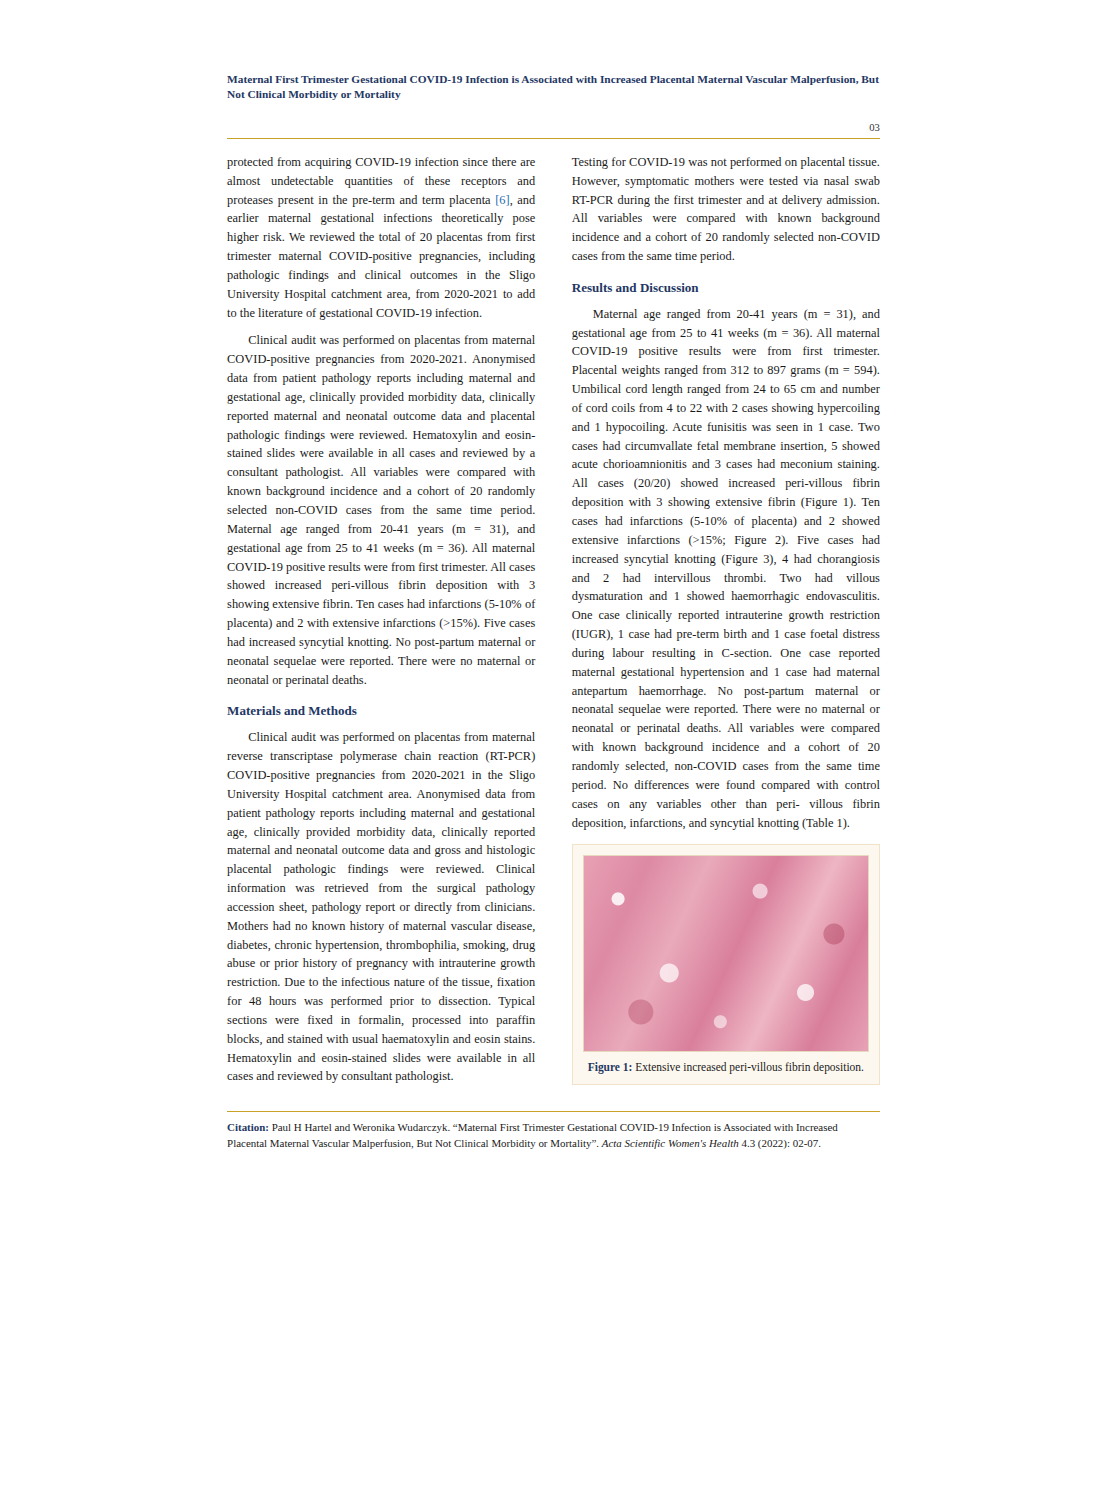Maternal First Trimester Gestational COVID-19 Infection is Associated with Increased Placental Maternal Vascular Malperfusion, But Not Clinical Morbidity or Mortality
03
protected from acquiring COVID-19 infection since there are almost undetectable quantities of these receptors and proteases present in the pre-term and term placenta [6], and earlier maternal gestational infections theoretically pose higher risk. We reviewed the total of 20 placentas from first trimester maternal COVID-positive pregnancies, including pathologic findings and clinical outcomes in the Sligo University Hospital catchment area, from 2020-2021 to add to the literature of gestational COVID-19 infection.
Clinical audit was performed on placentas from maternal COVID-positive pregnancies from 2020-2021. Anonymised data from patient pathology reports including maternal and gestational age, clinically provided morbidity data, clinically reported maternal and neonatal outcome data and placental pathologic findings were reviewed. Hematoxylin and eosin-stained slides were available in all cases and reviewed by a consultant pathologist. All variables were compared with known background incidence and a cohort of 20 randomly selected non-COVID cases from the same time period. Maternal age ranged from 20-41 years (m = 31), and gestational age from 25 to 41 weeks (m = 36). All maternal COVID-19 positive results were from first trimester. All cases showed increased peri-villous fibrin deposition with 3 showing extensive fibrin. Ten cases had infarctions (5-10% of placenta) and 2 with extensive infarctions (>15%). Five cases had increased syncytial knotting. No post-partum maternal or neonatal sequelae were reported. There were no maternal or neonatal or perinatal deaths.
Materials and Methods
Clinical audit was performed on placentas from maternal reverse transcriptase polymerase chain reaction (RT-PCR) COVID-positive pregnancies from 2020-2021 in the Sligo University Hospital catchment area. Anonymised data from patient pathology reports including maternal and gestational age, clinically provided morbidity data, clinically reported maternal and neonatal outcome data and gross and histologic placental pathologic findings were reviewed. Clinical information was retrieved from the surgical pathology accession sheet, pathology report or directly from clinicians. Mothers had no known history of maternal vascular disease, diabetes, chronic hypertension, thrombophilia, smoking, drug abuse or prior history of pregnancy with intrauterine growth restriction. Due to the infectious nature of the tissue, fixation for 48 hours was performed prior to dissection. Typical sections were fixed in formalin, processed into paraffin blocks, and stained with usual haematoxylin and eosin stains. Hematoxylin and eosin-stained slides were available in all cases and reviewed by consultant pathologist.
Testing for COVID-19 was not performed on placental tissue. However, symptomatic mothers were tested via nasal swab RT-PCR during the first trimester and at delivery admission. All variables were compared with known background incidence and a cohort of 20 randomly selected non-COVID cases from the same time period.
Results and Discussion
Maternal age ranged from 20-41 years (m = 31), and gestational age from 25 to 41 weeks (m = 36). All maternal COVID-19 positive results were from first trimester. Placental weights ranged from 312 to 897 grams (m = 594). Umbilical cord length ranged from 24 to 65 cm and number of cord coils from 4 to 22 with 2 cases showing hypercoiling and 1 hypocoiling. Acute funisitis was seen in 1 case. Two cases had circumvallate fetal membrane insertion, 5 showed acute chorioamnionitis and 3 cases had meconium staining. All cases (20/20) showed increased peri-villous fibrin deposition with 3 showing extensive fibrin (Figure 1). Ten cases had infarctions (5-10% of placenta) and 2 showed extensive infarctions (>15%; Figure 2). Five cases had increased syncytial knotting (Figure 3), 4 had chorangiosis and 2 had intervillous thrombi. Two had villous dysmaturation and 1 showed haemorrhagic endovasculitis. One case clinically reported intrauterine growth restriction (IUGR), 1 case had pre-term birth and 1 case foetal distress during labour resulting in C-section. One case reported maternal gestational hypertension and 1 case had maternal antepartum haemorrhage. No post-partum maternal or neonatal sequelae were reported. There were no maternal or neonatal or perinatal deaths. All variables were compared with known background incidence and a cohort of 20 randomly selected, non-COVID cases from the same time period. No differences were found compared with control cases on any variables other than peri- villous fibrin deposition, infarctions, and syncytial knotting (Table 1).
Figure 1: Extensive increased peri-villous fibrin deposition.
Citation: Paul H Hartel and Weronika Wudarczyk. “Maternal First Trimester Gestational COVID-19 Infection is Associated with Increased Placental Maternal Vascular Malperfusion, But Not Clinical Morbidity or Mortality”. Acta Scientific Women's Health 4.3 (2022): 02-07.